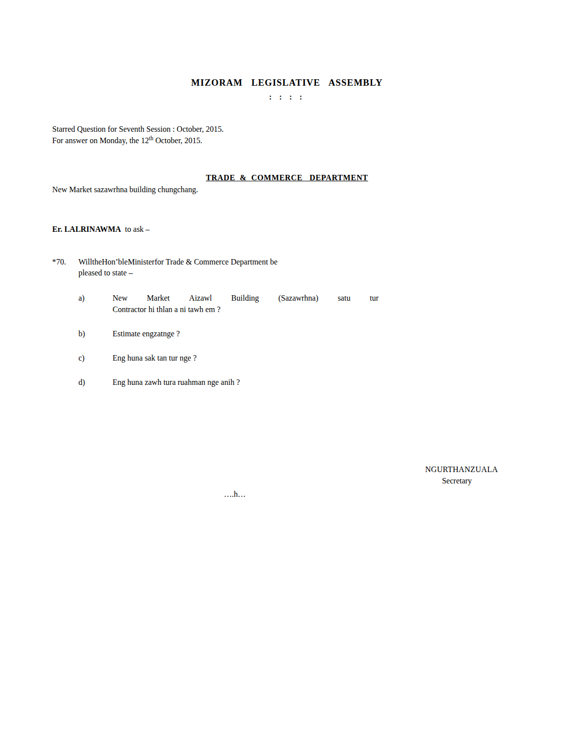MIZORAM LEGISLATIVE ASSEMBLY
: : : :
Starred Question for Seventh Session : October, 2015.
For answer on Monday, the 12th October, 2015.
TRADE & COMMERCE DEPARTMENT
New Market sazawrhna building chungchang.
Er. LALRINAWMA to ask –
*70.
Will the Hon’ble Minister for Trade & Commerce Department be
pleased to state –
a) New Market Aizawl Building(Sazawrhna) satu tur Contractor hi thlan a ni tawh em ?
b) Estimate engzatnge ?
c) Eng huna sak tan tur nge ?
d) Eng huna zawh tura ruahman nge anih ?
NGURTHANZUALA
Secretary
….h…